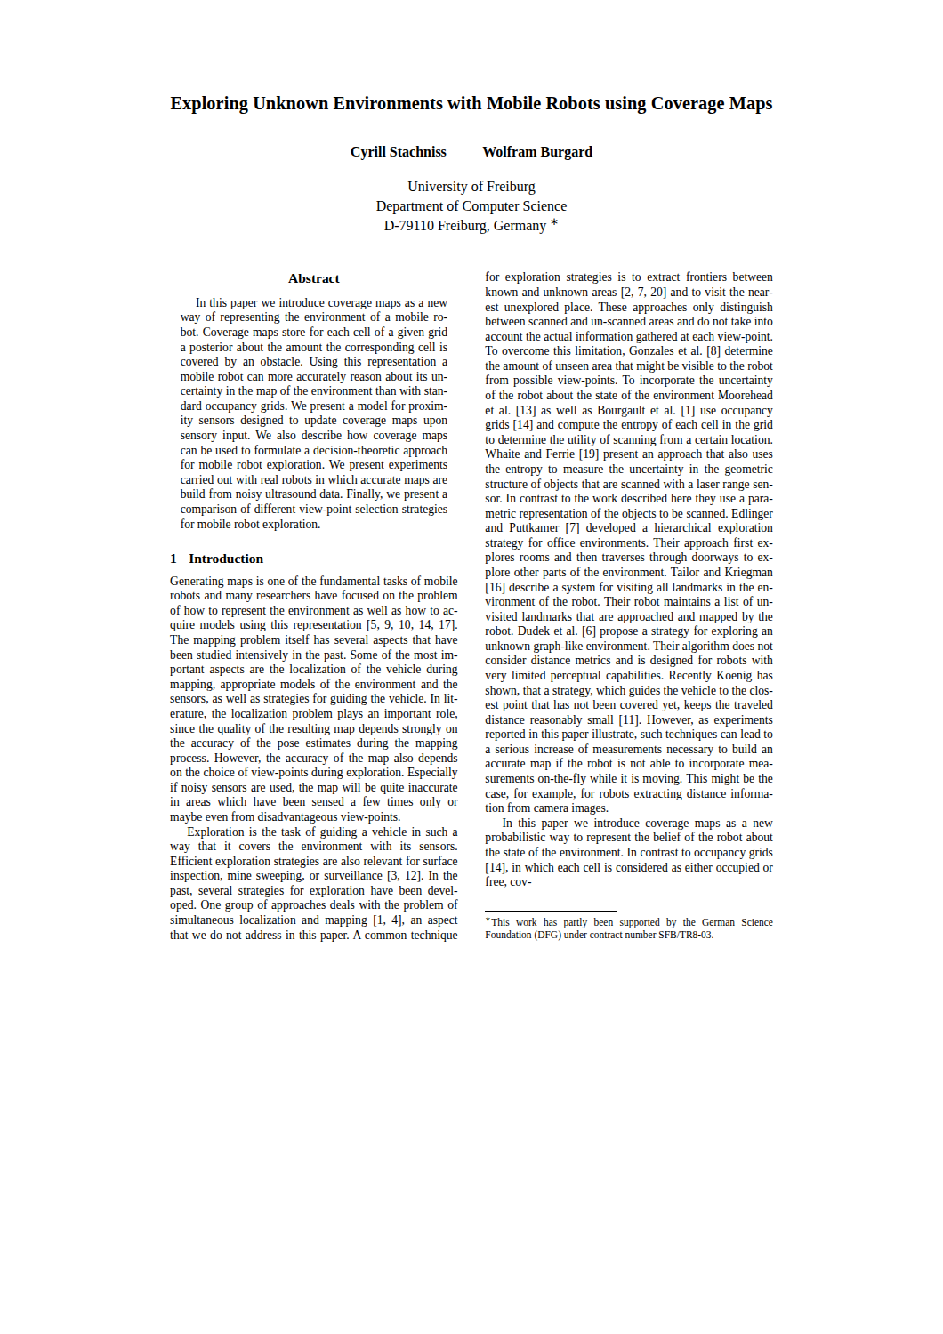Exploring Unknown Environments with Mobile Robots using Coverage Maps
Cyrill Stachniss Wolfram Burgard
University of Freiburg Department of Computer Science D-79110 Freiburg, Germany ∗
Abstract
In this paper we introduce coverage maps as a new way of representing the environment of a mobile robot. Coverage maps store for each cell of a given grid a posterior about the amount the corresponding cell is covered by an obstacle. Using this representation a mobile robot can more accurately reason about its uncertainty in the map of the environment than with standard occupancy grids. We present a model for proximity sensors designed to update coverage maps upon sensory input. We also describe how coverage maps can be used to formulate a decision-theoretic approach for mobile robot exploration. We present experiments carried out with real robots in which accurate maps are build from noisy ultrasound data. Finally, we present a comparison of different view-point selection strategies for mobile robot exploration.
1 Introduction
Generating maps is one of the fundamental tasks of mobile robots and many researchers have focused on the problem of how to represent the environment as well as how to acquire models using this representation [5, 9, 10, 14, 17]. The mapping problem itself has several aspects that have been studied intensively in the past. Some of the most important aspects are the localization of the vehicle during mapping, appropriate models of the environment and the sensors, as well as strategies for guiding the vehicle. In literature, the localization problem plays an important role, since the quality of the resulting map depends strongly on the accuracy of the pose estimates during the mapping process. However, the accuracy of the map also depends on the choice of view-points during exploration. Especially if noisy sensors are used, the map will be quite inaccurate in areas which have been sensed a few times only or maybe even from disadvantageous view-points.
Exploration is the task of guiding a vehicle in such a way that it covers the environment with its sensors. Efficient exploration strategies are also relevant for surface inspection, mine sweeping, or surveillance [3, 12]. In the past, several strategies for exploration have been developed. One group of approaches deals with the problem of simultaneous localization and mapping [1, 4], an aspect that we do not address in this paper. A common technique for exploration strategies is to extract frontiers between known and unknown areas [2, 7, 20] and to visit the nearest unexplored place. These approaches only distinguish between scanned and un-scanned areas and do not take into account the actual information gathered at each view-point. To overcome this limitation, Gonzales et al. [8] determine the amount of unseen area that might be visible to the robot from possible view-points. To incorporate the uncertainty of the robot about the state of the environment Moorehead et al. [13] as well as Bourgault et al. [1] use occupancy grids [14] and compute the entropy of each cell in the grid to determine the utility of scanning from a certain location. Whaite and Ferrie [19] present an approach that also uses the entropy to measure the uncertainty in the geometric structure of objects that are scanned with a laser range sensor. In contrast to the work described here they use a parametric representation of the objects to be scanned. Edlinger and Puttkamer [7] developed a hierarchical exploration strategy for office environments. Their approach first explores rooms and then traverses through doorways to explore other parts of the environment. Tailor and Kriegman [16] describe a system for visiting all landmarks in the environment of the robot. Their robot maintains a list of unvisited landmarks that are approached and mapped by the robot. Dudek et al. [6] propose a strategy for exploring an unknown graph-like environment. Their algorithm does not consider distance metrics and is designed for robots with very limited perceptual capabilities. Recently Koenig has shown, that a strategy, which guides the vehicle to the closest point that has not been covered yet, keeps the traveled distance reasonably small [11]. However, as experiments reported in this paper illustrate, such techniques can lead to a serious increase of measurements necessary to build an accurate map if the robot is not able to incorporate measurements on-the-fly while it is moving. This might be the case, for example, for robots extracting distance information from camera images.
In this paper we introduce coverage maps as a new probabilistic way to represent the belief of the robot about the state of the environment. In contrast to occupancy grids [14], in which each cell is considered as either occupied or free, cov-
∗This work has partly been supported by the German Science Foundation (DFG) under contract number SFB/TR8-03.